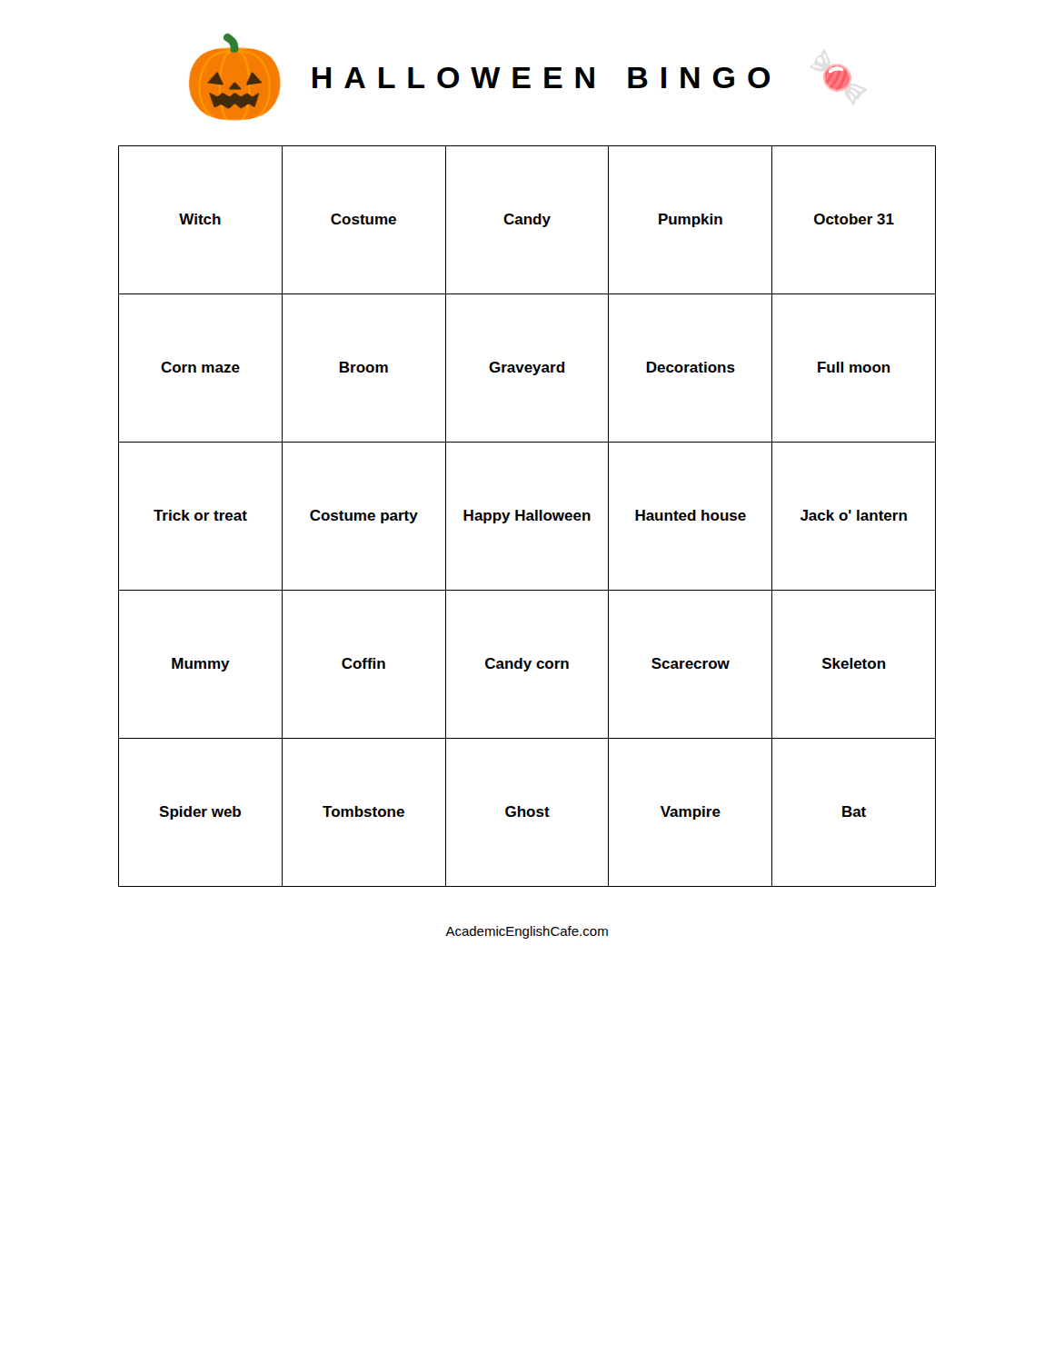🎃
HALLOWEEN BINGO
🍬
| Witch | Costume | Candy | Pumpkin | October 31 |
| Corn maze | Broom | Graveyard | Decorations | Full moon |
| Trick or treat | Costume party | Happy Halloween | Haunted house | Jack o' lantern |
| Mummy | Coffin | Candy corn | Scarecrow | Skeleton |
| Spider web | Tombstone | Ghost | Vampire | Bat |
AcademicEnglishCafe.com